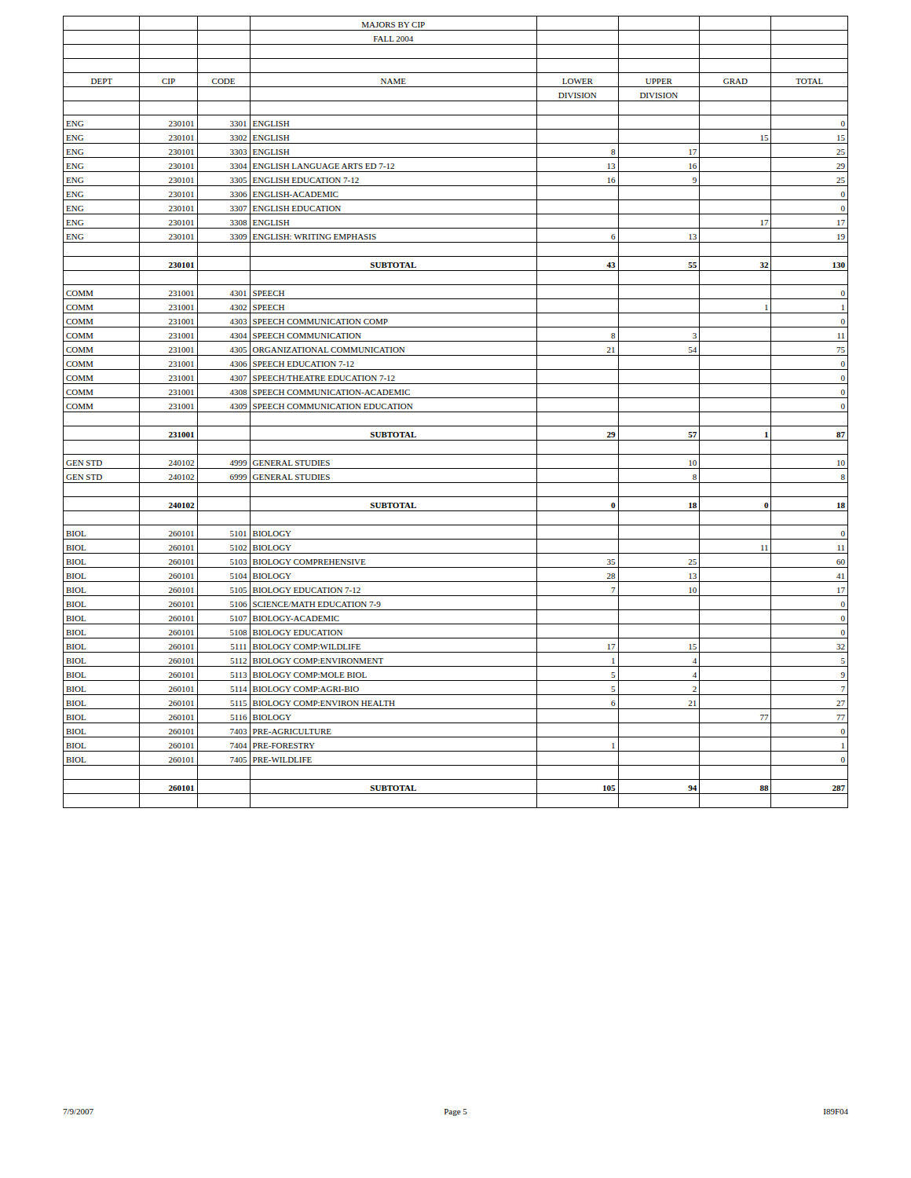| | | | MAJORS BY CIP | | | | |
| | | | FALL 2004 | | | | |
| DEPT | CIP | CODE | NAME | LOWER | UPPER | GRAD | TOTAL |
| | | | | DIVISION | DIVISION | | |
| ENG | 230101 | 3301 | ENGLISH | | | | 0 |
| ENG | 230101 | 3302 | ENGLISH | | | 15 | 15 |
| ENG | 230101 | 3303 | ENGLISH | 8 | 17 | | 25 |
| ENG | 230101 | 3304 | ENGLISH LANGUAGE ARTS ED 7-12 | 13 | 16 | | 29 |
| ENG | 230101 | 3305 | ENGLISH EDUCATION 7-12 | 16 | 9 | | 25 |
| ENG | 230101 | 3306 | ENGLISH-ACADEMIC | | | | 0 |
| ENG | 230101 | 3307 | ENGLISH EDUCATION | | | | 0 |
| ENG | 230101 | 3308 | ENGLISH | | | 17 | 17 |
| ENG | 230101 | 3309 | ENGLISH: WRITING EMPHASIS | 6 | 13 | | 19 |
| | 230101 | | SUBTOTAL | 43 | 55 | 32 | 130 |
| COMM | 231001 | 4301 | SPEECH | | | | 0 |
| COMM | 231001 | 4302 | SPEECH | | | 1 | 1 |
| COMM | 231001 | 4303 | SPEECH COMMUNICATION COMP | | | | 0 |
| COMM | 231001 | 4304 | SPEECH COMMUNICATION | 8 | 3 | | 11 |
| COMM | 231001 | 4305 | ORGANIZATIONAL COMMUNICATION | 21 | 54 | | 75 |
| COMM | 231001 | 4306 | SPEECH EDUCATION 7-12 | | | | 0 |
| COMM | 231001 | 4307 | SPEECH/THEATRE EDUCATION 7-12 | | | | 0 |
| COMM | 231001 | 4308 | SPEECH COMMUNICATION-ACADEMIC | | | | 0 |
| COMM | 231001 | 4309 | SPEECH COMMUNICATION EDUCATION | | | | 0 |
| | 231001 | | SUBTOTAL | 29 | 57 | 1 | 87 |
| GEN STD | 240102 | 4999 | GENERAL STUDIES | | 10 | | 10 |
| GEN STD | 240102 | 6999 | GENERAL STUDIES | | 8 | | 8 |
| | 240102 | | SUBTOTAL | 0 | 18 | 0 | 18 |
| BIOL | 260101 | 5101 | BIOLOGY | | | | 0 |
| BIOL | 260101 | 5102 | BIOLOGY | | | 11 | 11 |
| BIOL | 260101 | 5103 | BIOLOGY COMPREHENSIVE | 35 | 25 | | 60 |
| BIOL | 260101 | 5104 | BIOLOGY | 28 | 13 | | 41 |
| BIOL | 260101 | 5105 | BIOLOGY EDUCATION 7-12 | 7 | 10 | | 17 |
| BIOL | 260101 | 5106 | SCIENCE/MATH EDUCATION 7-9 | | | | 0 |
| BIOL | 260101 | 5107 | BIOLOGY-ACADEMIC | | | | 0 |
| BIOL | 260101 | 5108 | BIOLOGY EDUCATION | | | | 0 |
| BIOL | 260101 | 5111 | BIOLOGY COMP:WILDLIFE | 17 | 15 | | 32 |
| BIOL | 260101 | 5112 | BIOLOGY COMP:ENVIRONMENT | 1 | 4 | | 5 |
| BIOL | 260101 | 5113 | BIOLOGY COMP:MOLE BIOL | 5 | 4 | | 9 |
| BIOL | 260101 | 5114 | BIOLOGY COMP:AGRI-BIO | 5 | 2 | | 7 |
| BIOL | 260101 | 5115 | BIOLOGY COMP:ENVIRON HEALTH | 6 | 21 | | 27 |
| BIOL | 260101 | 5116 | BIOLOGY | | | 77 | 77 |
| BIOL | 260101 | 7403 | PRE-AGRICULTURE | | | | 0 |
| BIOL | 260101 | 7404 | PRE-FORESTRY | 1 | | | 1 |
| BIOL | 260101 | 7405 | PRE-WILDLIFE | | | | 0 |
| | 260101 | | SUBTOTAL | 105 | 94 | 88 | 287 |
7/9/2007
Page 5
I89F04